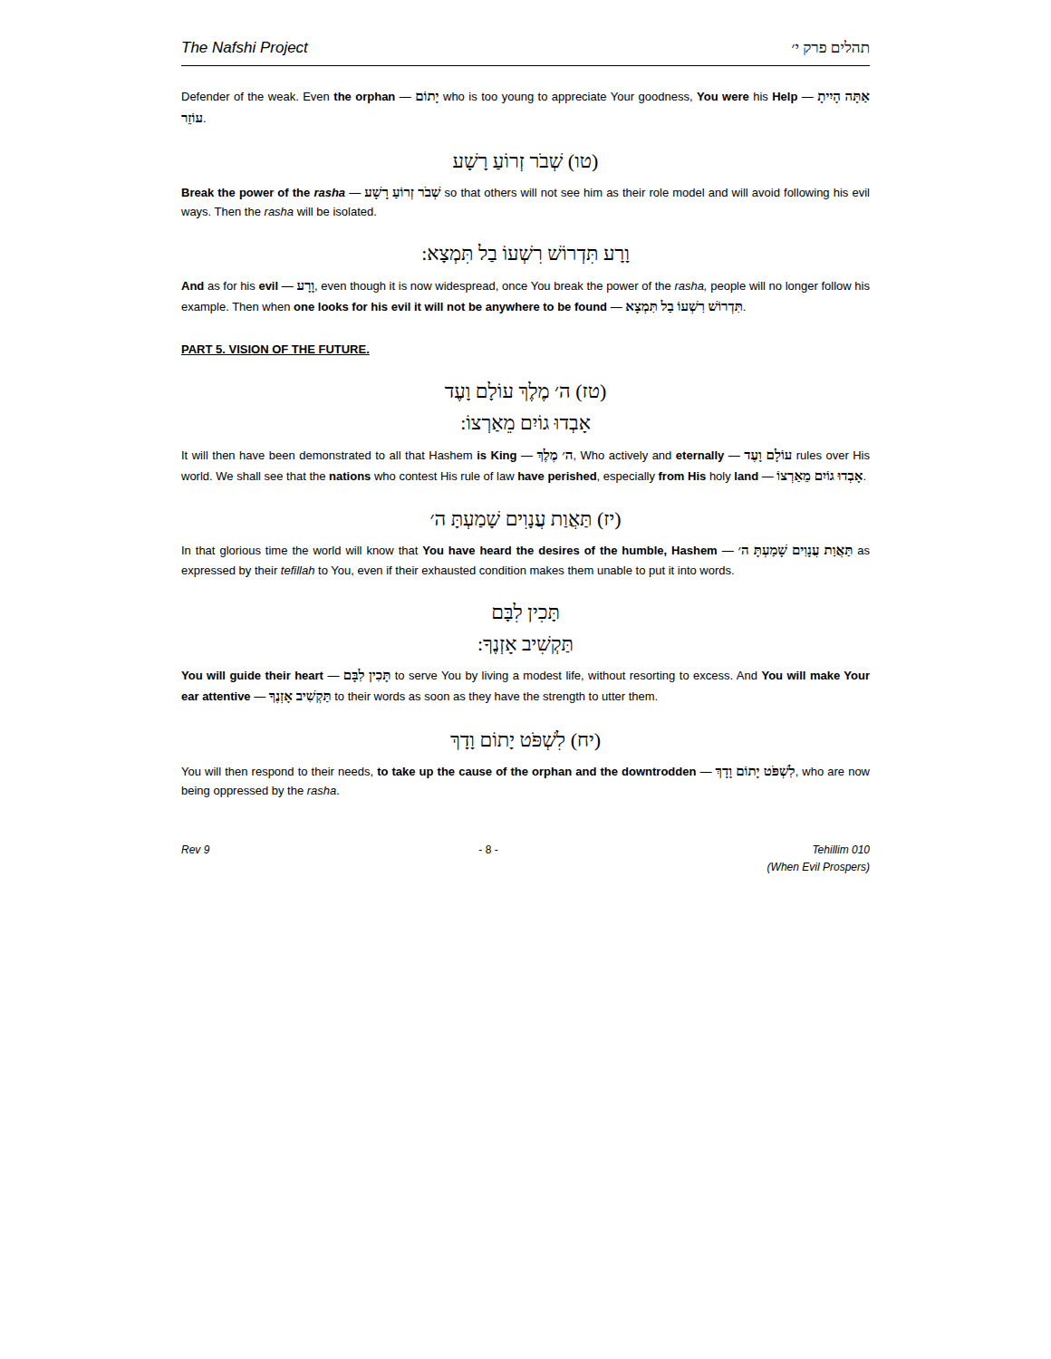The Nafshi Project
תהלים פרק י׳
Defender of the weak. Even the orphan — יָתוֹם who is too young to appreciate Your goodness, You were his Help — אַתָּה הָיִיתָ עוֹזֵר.
(טו) שְׁבֹר זְרוֹעַ רָשָׁע
Break the power of the rasha — שְׁבֹר זְרוֹעַ רָשָׁע so that others will not see him as their role model and will avoid following his evil ways. Then the rasha will be isolated.
וָרָע תִּדְרוֹשׁ רִשְׁעוֹ בַל תִּמְצָא:
And as for his evil — וָרָע, even though it is now widespread, once You break the power of the rasha, people will no longer follow his example. Then when one looks for his evil it will not be anywhere to be found — תִּדְרוֹשׁ רִשְׁעוֹ בַל תִּמְצָא.
PART 5. VISION OF THE FUTURE.
(טז) ה׳ מֶלֶךְ עוֹלָם וָעֶד
אָבְדוּ גוֹיִם מֵאַרְצוֹ:
It will then have been demonstrated to all that Hashem is King — ה׳ מֶלֶךְ, Who actively and eternally — עוֹלָם וָעֶד rules over His world. We shall see that the nations who contest His rule of law have perished, especially from His holy land — אָבְדוּ גוֹיִם מֵאַרְצוֹ.
(יז) תַּאֲוַת עֲנָוִים שָׁמַעְתָּ ה׳
In that glorious time the world will know that You have heard the desires of the humble, Hashem — תַּאֲוַת עֲנָוִים שָׁמַעְתָּ ה׳ as expressed by their tefillah to You, even if their exhausted condition makes them unable to put it into words.
תָּכִין לִבָּם
תַּקְשִׁיב אָזְנֶךָ:
You will guide their heart — תָּכִין לִבָּם to serve You by living a modest life, without resorting to excess. And You will make Your ear attentive — תַּקְשִׁיב אָזְנֶךָ to their words as soon as they have the strength to utter them.
(יח) לִשְׁפֹּט יָתוֹם וָדָךְ
You will then respond to their needs, to take up the cause of the orphan and the downtrodden — לִשְׁפֹּט יָתוֹם וָדָךְ, who are now being oppressed by the rasha.
Rev 9
- 8 -
Tehillim 010
(When Evil Prospers)